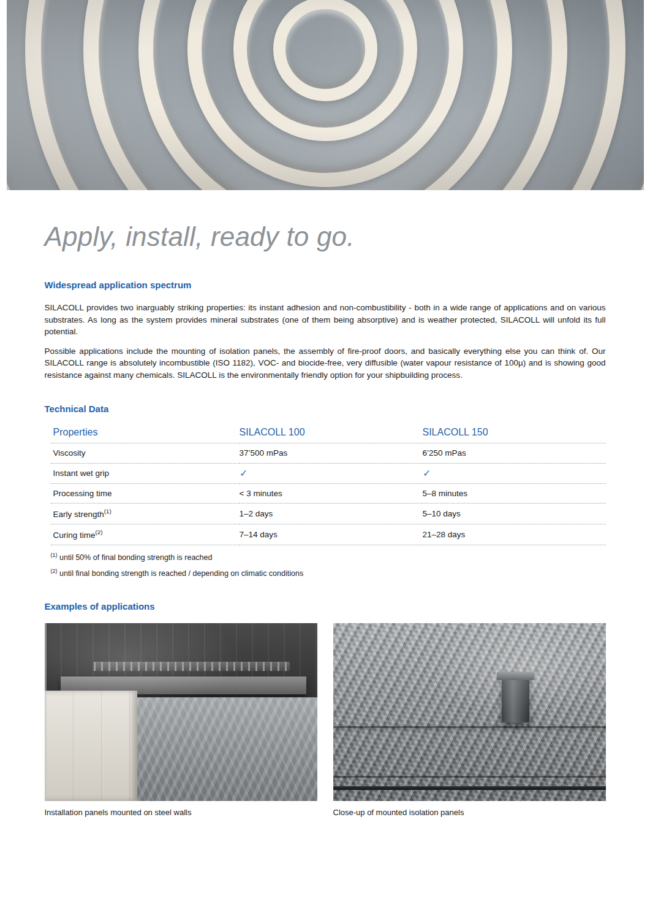Apply, install, ready to go.
Widespread application spectrum
SILACOLL provides two inarguably striking properties: its instant adhesion and non-combustibility - both in a wide range of applications and on various substrates. As long as the system provides mineral substrates (one of them being absorptive) and is weather protected, SILACOLL will unfold its full potential.
Possible applications include the mounting of isolation panels, the assembly of fire-proof doors, and basically everything else you can think of. Our SILACOLL range is absolutely incombustible (ISO 1182), VOC- and biocide-free, very diffusible (water vapour resistance of 100µ) and is showing good resistance against many chemicals. SILACOLL is the environmentally friendly option for your shipbuilding process.
Technical Data
| Properties | SILACOLL 100 | SILACOLL 150 |
| --- | --- | --- |
| Viscosity | 37’500 mPas | 6’250 mPas |
| Instant wet grip | ✓ | ✓ |
| Processing time | < 3 minutes | 5–8 minutes |
| Early strength (1) | 1–2 days | 5–10 days |
| Curing time (2) | 7–14 days | 21–28 days |
(1) until 50% of final bonding strength is reached
(2) until final bonding strength is reached / depending on climatic conditions
Examples of applications
Installation panels mounted on steel walls
Close-up of mounted isolation panels